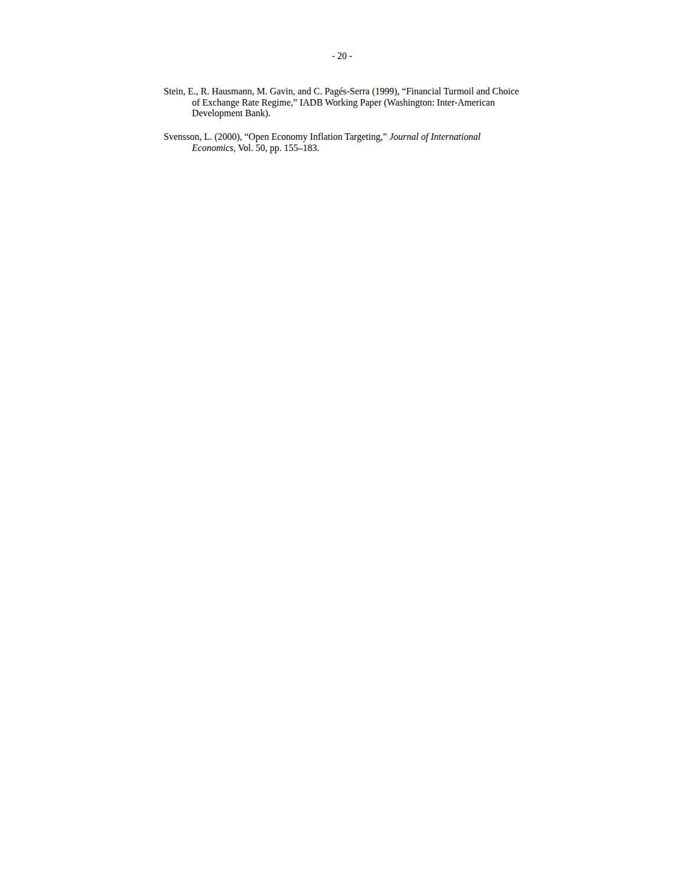- 20 -
Stein, E., R. Hausmann, M. Gavin, and C. Pagés-Serra (1999), “Financial Turmoil and Choice of Exchange Rate Regime,” IADB Working Paper (Washington: Inter-American Development Bank).
Svensson, L. (2000), “Open Economy Inflation Targeting,” Journal of International Economics, Vol. 50, pp. 155–183.